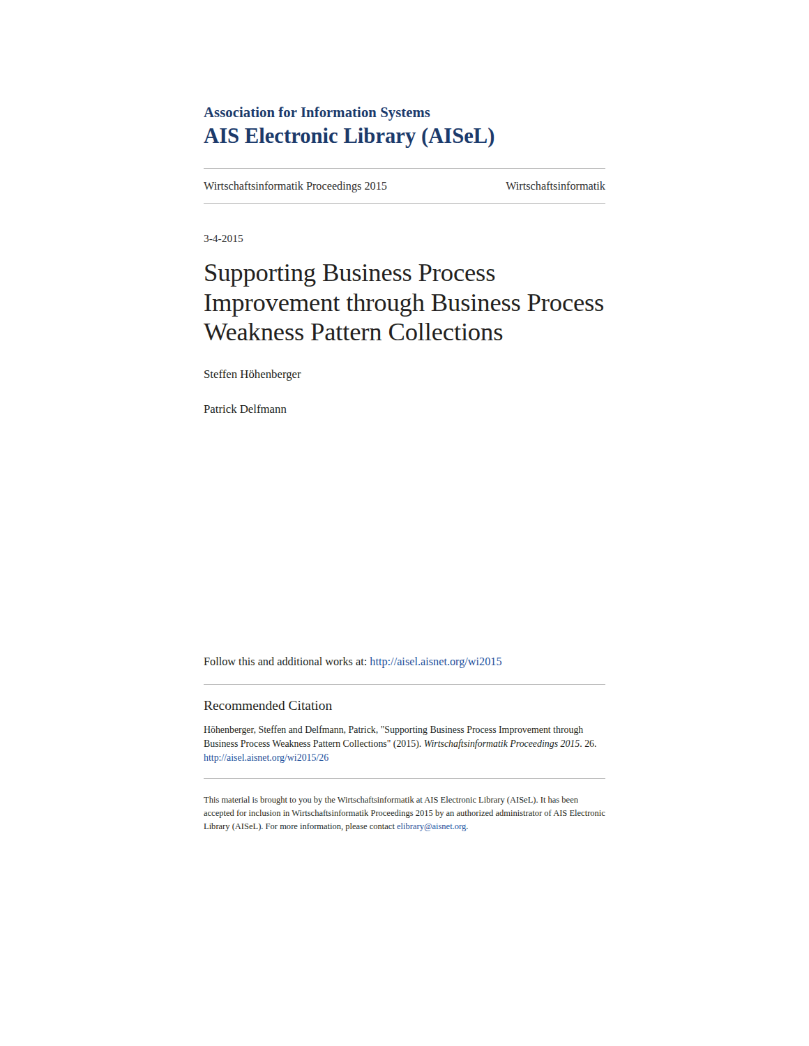Association for Information Systems
AIS Electronic Library (AISeL)
Wirtschaftsinformatik Proceedings 2015
Wirtschaftsinformatik
3-4-2015
Supporting Business Process Improvement through Business Process Weakness Pattern Collections
Steffen Höhenberger
Patrick Delfmann
Follow this and additional works at: http://aisel.aisnet.org/wi2015
Recommended Citation
Höhenberger, Steffen and Delfmann, Patrick, "Supporting Business Process Improvement through Business Process Weakness Pattern Collections" (2015). Wirtschaftsinformatik Proceedings 2015. 26.
http://aisel.aisnet.org/wi2015/26
This material is brought to you by the Wirtschaftsinformatik at AIS Electronic Library (AISeL). It has been accepted for inclusion in Wirtschaftsinformatik Proceedings 2015 by an authorized administrator of AIS Electronic Library (AISeL). For more information, please contact elibrary@aisnet.org.